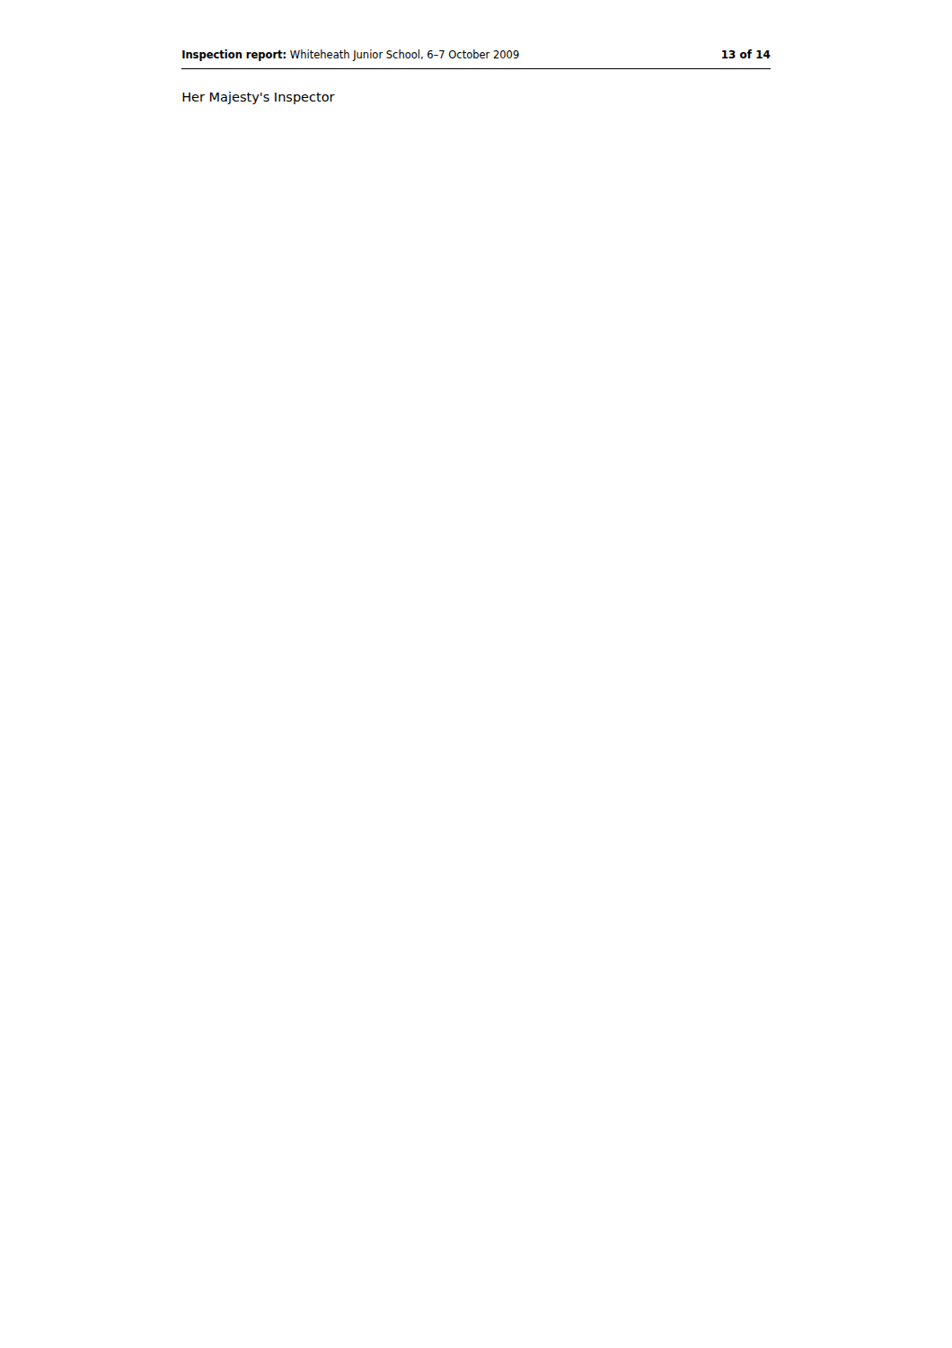Inspection report: Whiteheath Junior School, 6–7 October 2009
13 of 14
Her Majesty's Inspector